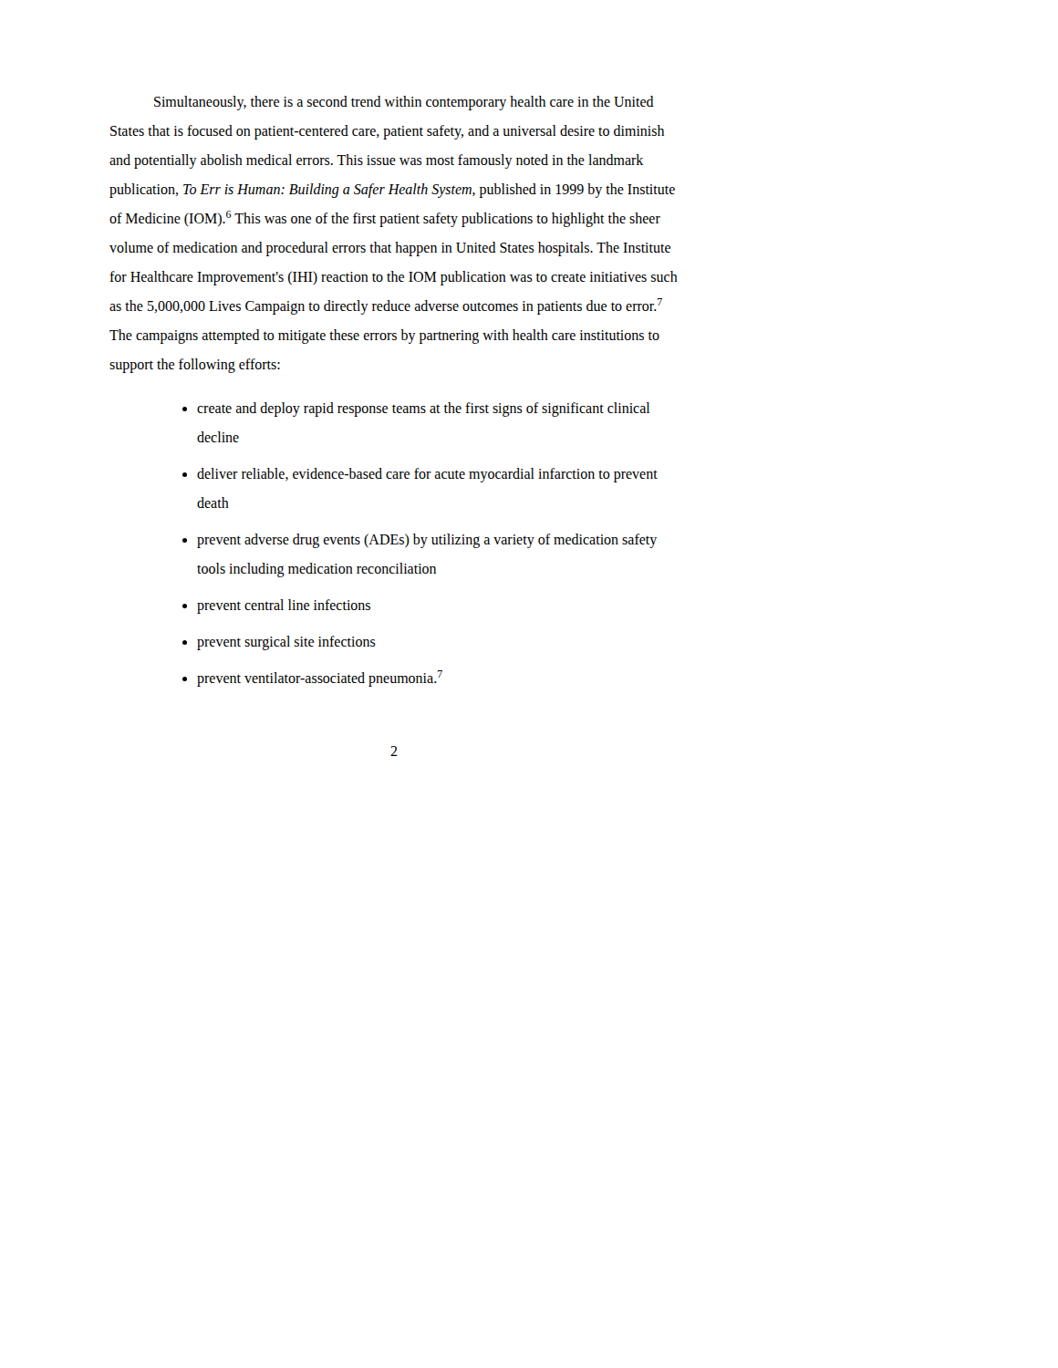Simultaneously, there is a second trend within contemporary health care in the United States that is focused on patient-centered care, patient safety, and a universal desire to diminish and potentially abolish medical errors. This issue was most famously noted in the landmark publication, To Err is Human: Building a Safer Health System, published in 1999 by the Institute of Medicine (IOM).6 This was one of the first patient safety publications to highlight the sheer volume of medication and procedural errors that happen in United States hospitals. The Institute for Healthcare Improvement's (IHI) reaction to the IOM publication was to create initiatives such as the 5,000,000 Lives Campaign to directly reduce adverse outcomes in patients due to error.7 The campaigns attempted to mitigate these errors by partnering with health care institutions to support the following efforts:
create and deploy rapid response teams at the first signs of significant clinical decline
deliver reliable, evidence-based care for acute myocardial infarction to prevent death
prevent adverse drug events (ADEs) by utilizing a variety of medication safety tools including medication reconciliation
prevent central line infections
prevent surgical site infections
prevent ventilator-associated pneumonia.7
2